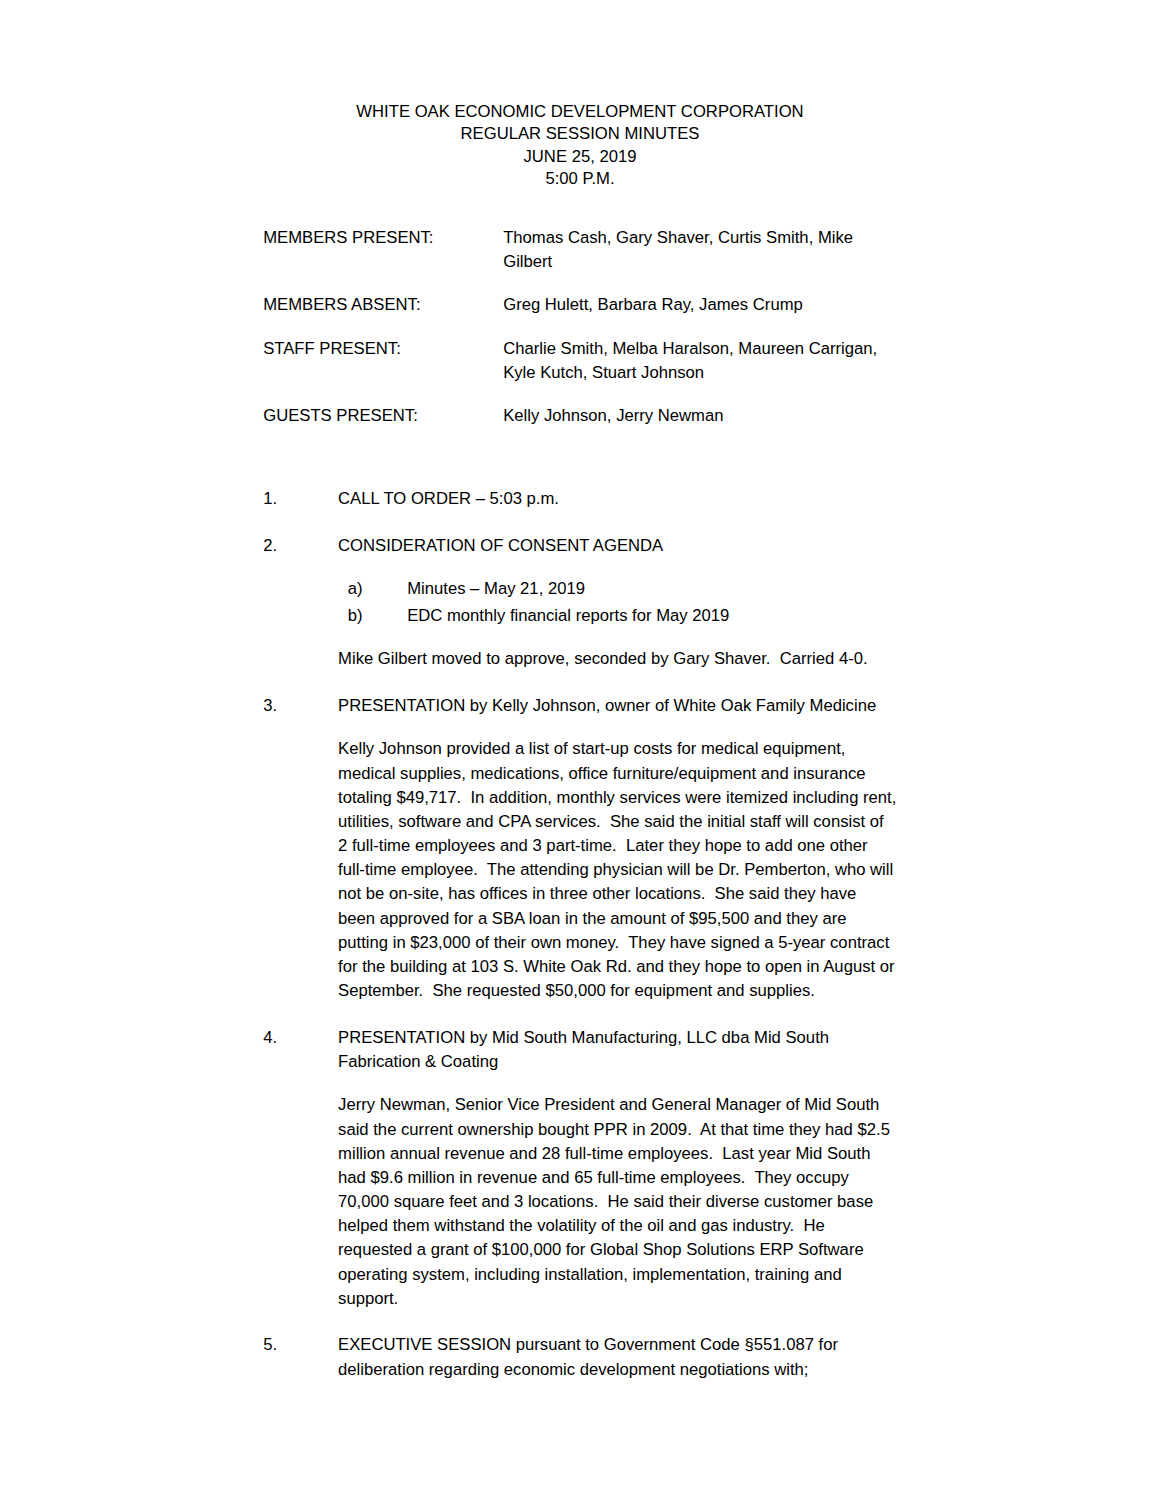WHITE OAK ECONOMIC DEVELOPMENT CORPORATION
REGULAR SESSION MINUTES
JUNE 25, 2019
5:00 P.M.
| MEMBERS PRESENT: | Thomas Cash, Gary Shaver, Curtis Smith, Mike Gilbert |
| MEMBERS ABSENT: | Greg Hulett, Barbara Ray, James Crump |
| STAFF PRESENT: | Charlie Smith, Melba Haralson, Maureen Carrigan, Kyle Kutch, Stuart Johnson |
| GUESTS PRESENT: | Kelly Johnson, Jerry Newman |
CALL TO ORDER – 5:03 p.m.
CONSIDERATION OF CONSENT AGENDA
Minutes – May 21, 2019
EDC monthly financial reports for May 2019
Mike Gilbert moved to approve, seconded by Gary Shaver. Carried 4-0.
PRESENTATION by Kelly Johnson, owner of White Oak Family Medicine
Kelly Johnson provided a list of start-up costs for medical equipment, medical supplies, medications, office furniture/equipment and insurance totaling $49,717. In addition, monthly services were itemized including rent, utilities, software and CPA services. She said the initial staff will consist of 2 full-time employees and 3 part-time. Later they hope to add one other full-time employee. The attending physician will be Dr. Pemberton, who will not be on-site, has offices in three other locations. She said they have been approved for a SBA loan in the amount of $95,500 and they are putting in $23,000 of their own money. They have signed a 5-year contract for the building at 103 S. White Oak Rd. and they hope to open in August or September. She requested $50,000 for equipment and supplies.
PRESENTATION by Mid South Manufacturing, LLC dba Mid South Fabrication & Coating
Jerry Newman, Senior Vice President and General Manager of Mid South said the current ownership bought PPR in 2009. At that time they had $2.5 million annual revenue and 28 full-time employees. Last year Mid South had $9.6 million in revenue and 65 full-time employees. They occupy 70,000 square feet and 3 locations. He said their diverse customer base helped them withstand the volatility of the oil and gas industry. He requested a grant of $100,000 for Global Shop Solutions ERP Software operating system, including installation, implementation, training and support.
EXECUTIVE SESSION pursuant to Government Code §551.087 for deliberation regarding economic development negotiations with;